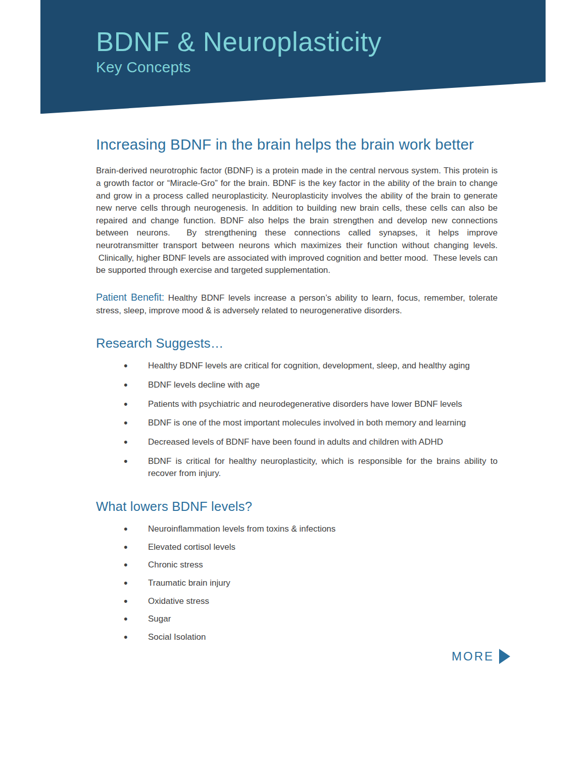BDNF & Neuroplasticity
Key Concepts
Increasing BDNF in the brain helps the brain work better
Brain-derived neurotrophic factor (BDNF) is a protein made in the central nervous system. This protein is a growth factor or “Miracle-Gro” for the brain. BDNF is the key factor in the ability of the brain to change and grow in a process called neuroplasticity. Neuroplasticity involves the ability of the brain to generate new nerve cells through neurogenesis. In addition to building new brain cells, these cells can also be repaired and change function. BDNF also helps the brain strengthen and develop new connections between neurons. By strengthening these connections called synapses, it helps improve neurotransmitter transport between neurons which maximizes their function without changing levels. Clinically, higher BDNF levels are associated with improved cognition and better mood. These levels can be supported through exercise and targeted supplementation.
Patient Benefit: Healthy BDNF levels increase a person’s ability to learn, focus, remember, tolerate stress, sleep, improve mood & is adversely related to neurogenerative disorders.
Research Suggests…
Healthy BDNF levels are critical for cognition, development, sleep, and healthy aging
BDNF levels decline with age
Patients with psychiatric and neurodegenerative disorders have lower BDNF levels
BDNF is one of the most important molecules involved in both memory and learning
Decreased levels of BDNF have been found in adults and children with ADHD
BDNF is critical for healthy neuroplasticity, which is responsible for the brains ability to recover from injury.
What lowers BDNF levels?
Neuroinflammation levels from toxins & infections
Elevated cortisol levels
Chronic stress
Traumatic brain injury
Oxidative stress
Sugar
Social Isolation
MORE